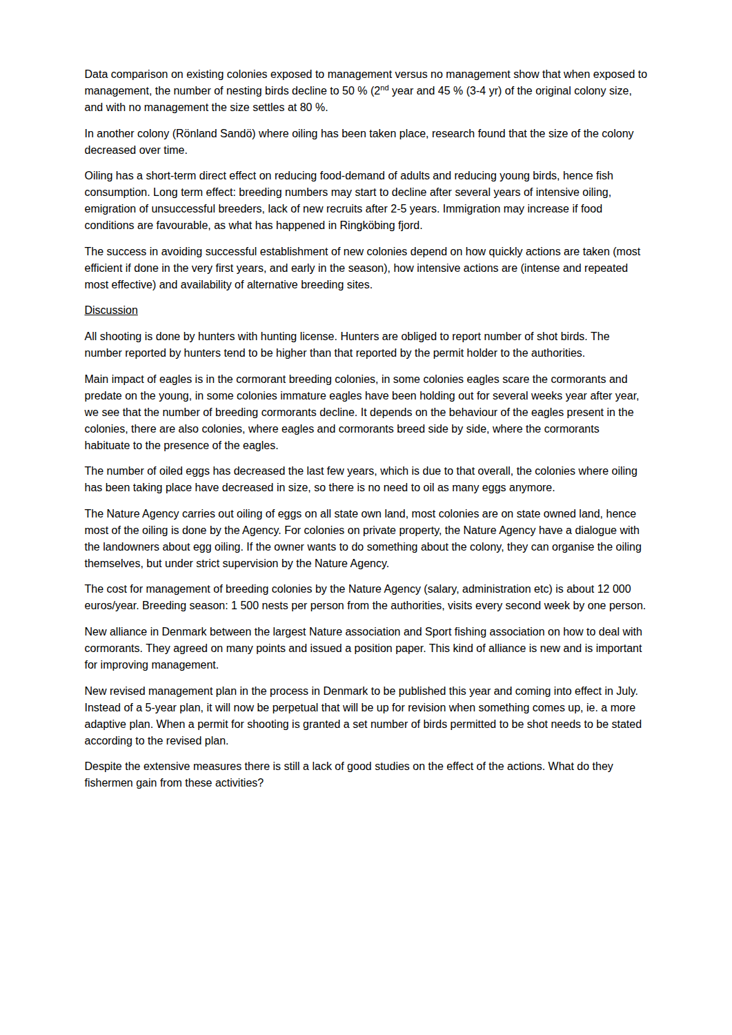Data comparison on existing colonies exposed to management versus no management show that when exposed to management, the number of nesting birds decline to 50 % (2nd year and 45 % (3-4 yr) of the original colony size, and with no management the size settles at 80 %.
In another colony (Rönland Sandö) where oiling has been taken place, research found that the size of the colony decreased over time.
Oiling has a short-term direct effect on reducing food-demand of adults and reducing young birds, hence fish consumption. Long term effect: breeding numbers may start to decline after several years of intensive oiling, emigration of unsuccessful breeders, lack of new recruits after 2-5 years. Immigration may increase if food conditions are favourable, as what has happened in Ringköbing fjord.
The success in avoiding successful establishment of new colonies depend on how quickly actions are taken (most efficient if done in the very first years, and early in the season), how intensive actions are (intense and repeated most effective) and availability of alternative breeding sites.
Discussion
All shooting is done by hunters with hunting license. Hunters are obliged to report number of shot birds. The number reported by hunters tend to be higher than that reported by the permit holder to the authorities.
Main impact of eagles is in the cormorant breeding colonies, in some colonies eagles scare the cormorants and predate on the young, in some colonies immature eagles have been holding out for several weeks year after year, we see that the number of breeding cormorants decline. It depends on the behaviour of the eagles present in the colonies, there are also colonies, where eagles and cormorants breed side by side, where the cormorants habituate to the presence of the eagles.
The number of oiled eggs has decreased the last few years, which is due to that overall, the colonies where oiling has been taking place have decreased in size, so there is no need to oil as many eggs anymore.
The Nature Agency carries out oiling of eggs on all state own land, most colonies are on state owned land, hence most of the oiling is done by the Agency. For colonies on private property, the Nature Agency have a dialogue with the landowners about egg oiling. If the owner wants to do something about the colony, they can organise the oiling themselves, but under strict supervision by the Nature Agency.
The cost for management of breeding colonies by the Nature Agency (salary, administration etc) is about 12 000 euros/year. Breeding season: 1 500 nests per person from the authorities, visits every second week by one person.
New alliance in Denmark between the largest Nature association and Sport fishing association on how to deal with cormorants. They agreed on many points and issued a position paper. This kind of alliance is new and is important for improving management.
New revised management plan in the process in Denmark to be published this year and coming into effect in July. Instead of a 5-year plan, it will now be perpetual that will be up for revision when something comes up, ie. a more adaptive plan. When a permit for shooting is granted a set number of birds permitted to be shot needs to be stated according to the revised plan.
Despite the extensive measures there is still a lack of good studies on the effect of the actions. What do they fishermen gain from these activities?